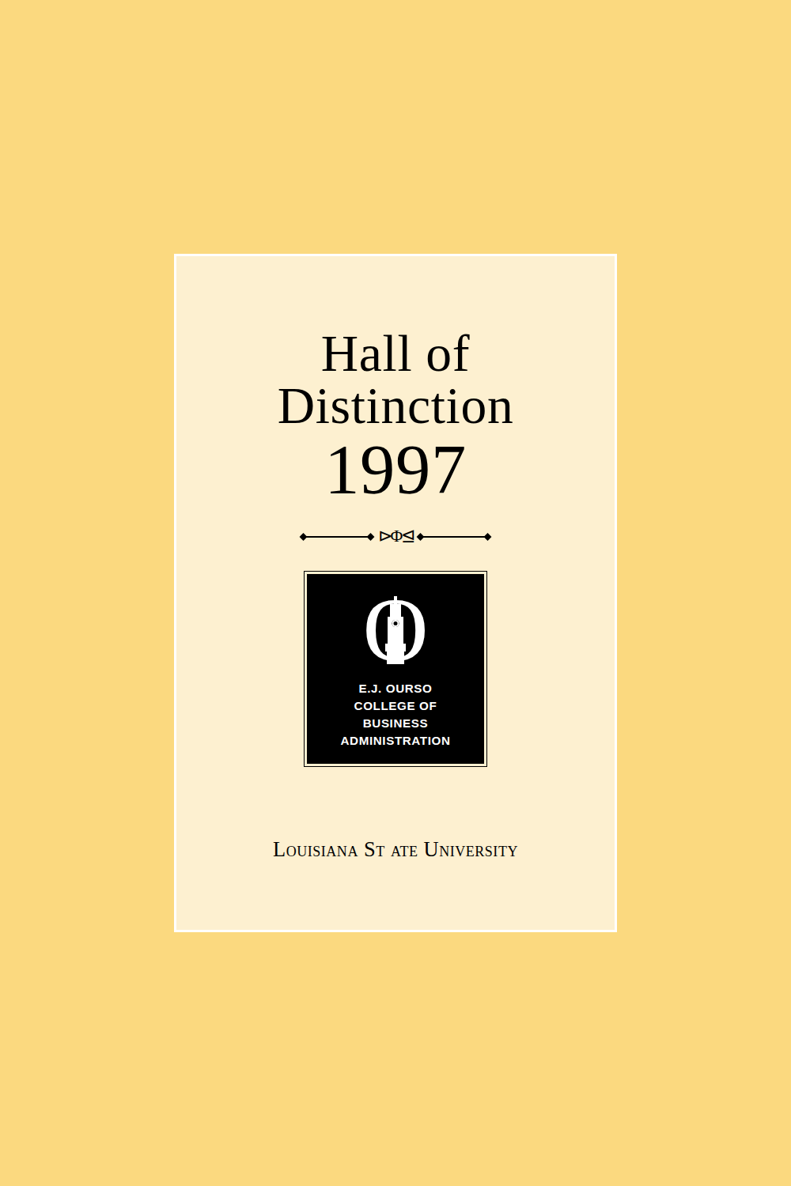Hall of
Distinction 1997
⊳Φ⊴
O
E.J. Ourso
College of
Business
Administration
Louisiana St ate University